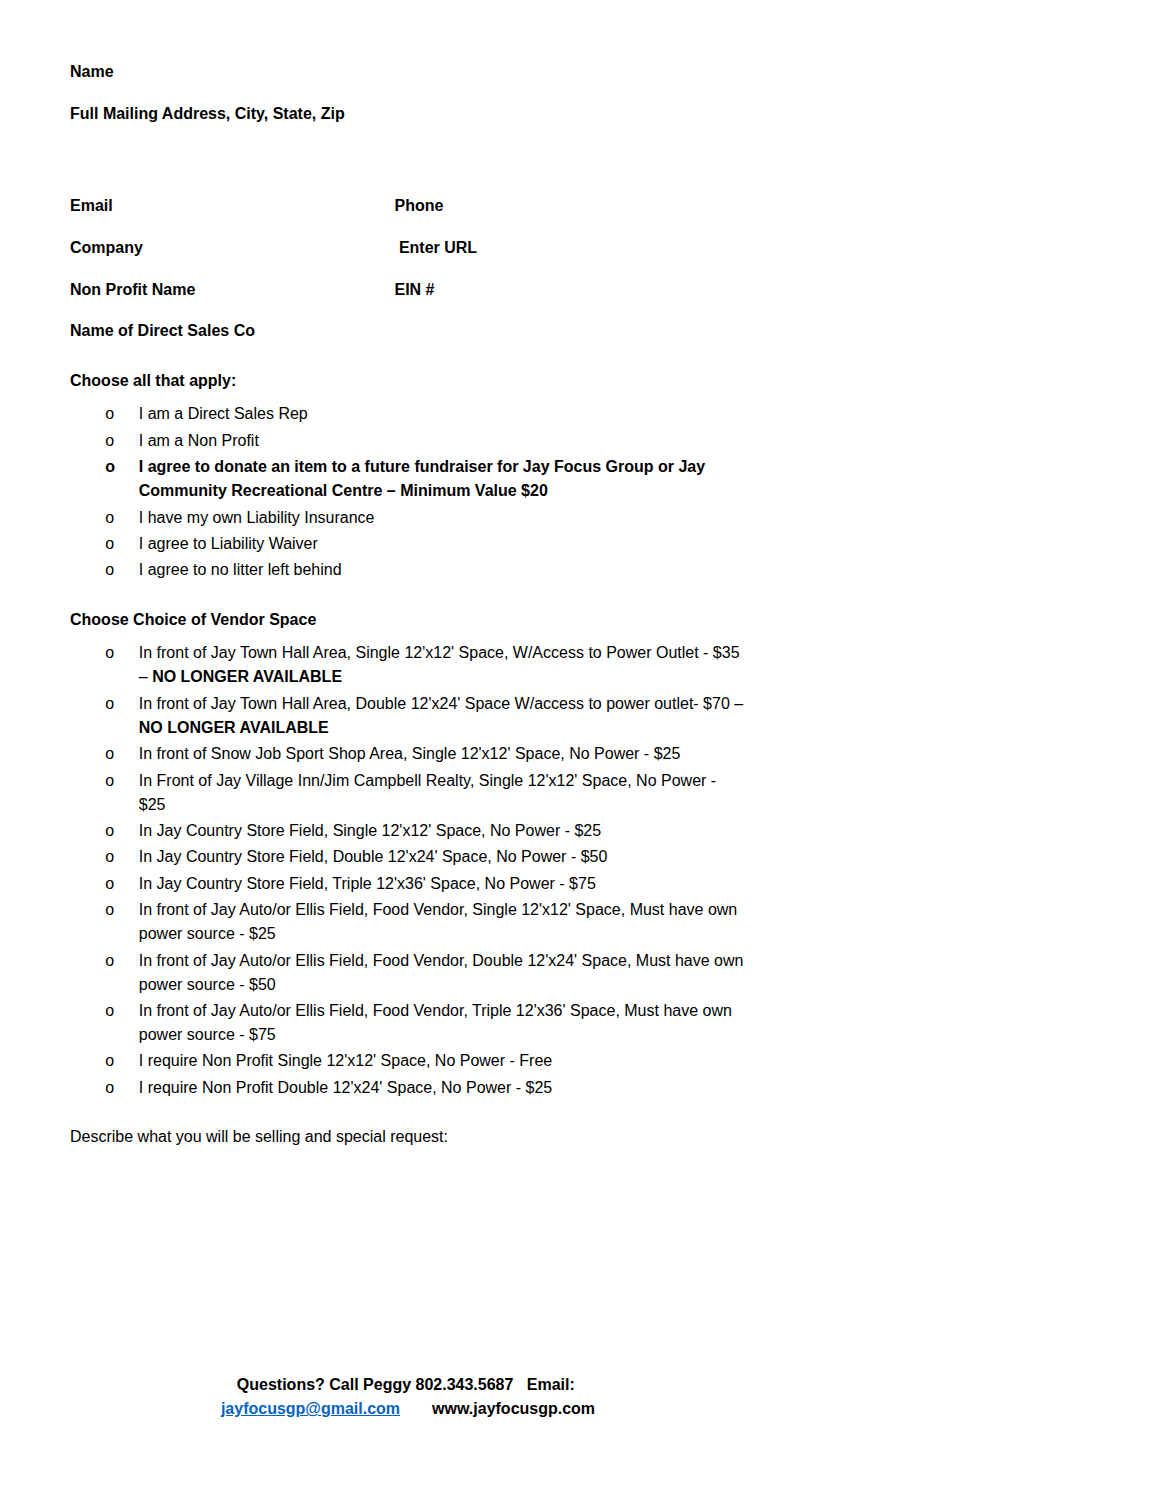Name
Full Mailing Address, City, State, Zip
Email
Phone
Company
Enter URL
Non Profit Name
EIN #
Name of Direct Sales Co
Choose all that apply:
I am a Direct Sales Rep
I am a Non Profit
I agree to donate an item to a future fundraiser for Jay Focus Group or Jay Community Recreational Centre – Minimum Value $20
I have my own Liability Insurance
I agree to Liability Waiver
I agree to no litter left behind
Choose Choice of Vendor Space
In front of Jay Town Hall Area, Single 12'x12' Space, W/Access to Power Outlet - $35 – NO LONGER AVAILABLE
In front of Jay Town Hall Area, Double 12'x24' Space W/access to power outlet- $70 –NO LONGER AVAILABLE
In front of Snow Job Sport Shop Area, Single 12'x12' Space, No Power - $25
In Front of Jay Village Inn/Jim Campbell Realty, Single 12'x12' Space, No Power - $25
In Jay Country Store Field, Single 12'x12' Space, No Power - $25
In Jay Country Store Field, Double 12'x24' Space, No Power - $50
In Jay Country Store Field, Triple 12'x36' Space, No Power - $75
In front of Jay Auto/or Ellis Field, Food Vendor, Single 12'x12' Space, Must have own power source - $25
In front of Jay Auto/or Ellis Field, Food Vendor, Double 12'x24' Space, Must have own power source - $50
In front of Jay Auto/or Ellis Field, Food Vendor, Triple 12'x36' Space, Must have own power source - $75
I require Non Profit Single 12'x12' Space, No Power - Free
I require Non Profit Double 12'x24' Space, No Power - $25
Describe what you will be selling and special request:
Questions? Call Peggy 802.343.5687 Email: jayfocusgp@gmail.com www.jayfocusgp.com